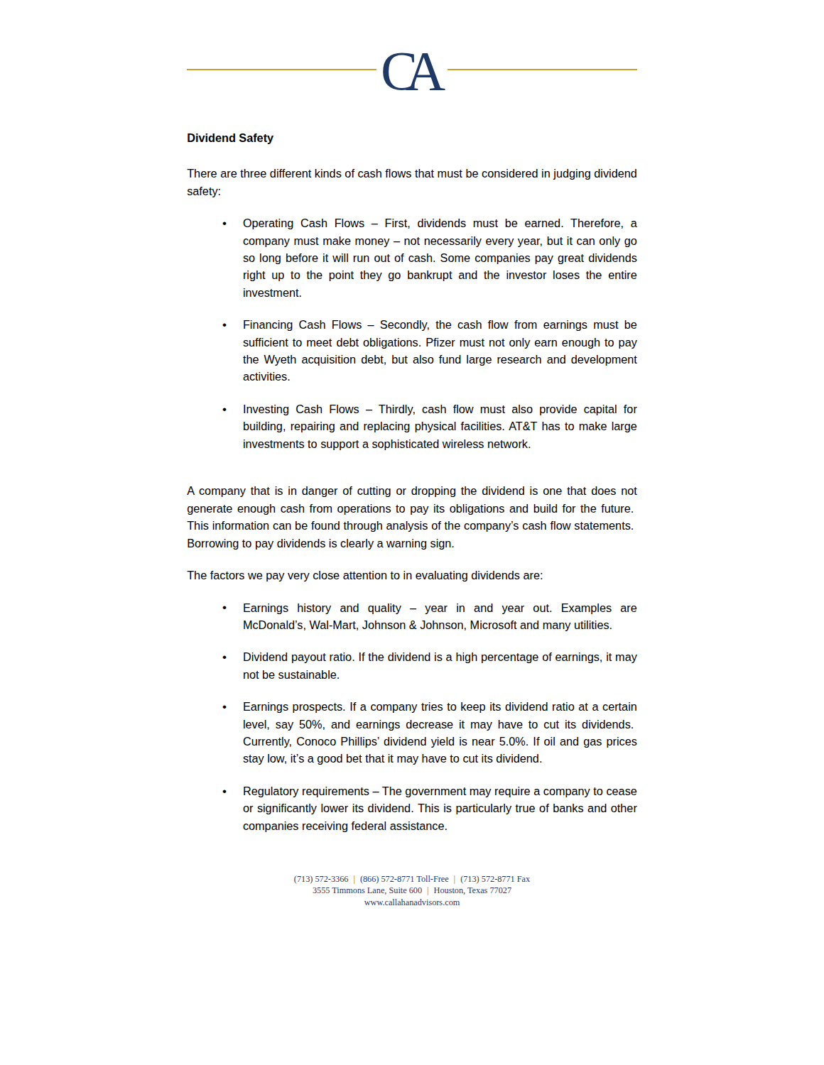CA
Dividend Safety
There are three different kinds of cash flows that must be considered in judging dividend safety:
Operating Cash Flows – First, dividends must be earned. Therefore, a company must make money – not necessarily every year, but it can only go so long before it will run out of cash. Some companies pay great dividends right up to the point they go bankrupt and the investor loses the entire investment.
Financing Cash Flows – Secondly, the cash flow from earnings must be sufficient to meet debt obligations. Pfizer must not only earn enough to pay the Wyeth acquisition debt, but also fund large research and development activities.
Investing Cash Flows – Thirdly, cash flow must also provide capital for building, repairing and replacing physical facilities. AT&T has to make large investments to support a sophisticated wireless network.
A company that is in danger of cutting or dropping the dividend is one that does not generate enough cash from operations to pay its obligations and build for the future. This information can be found through analysis of the company’s cash flow statements. Borrowing to pay dividends is clearly a warning sign.
The factors we pay very close attention to in evaluating dividends are:
Earnings history and quality – year in and year out. Examples are McDonald’s, Wal-Mart, Johnson & Johnson, Microsoft and many utilities.
Dividend payout ratio. If the dividend is a high percentage of earnings, it may not be sustainable.
Earnings prospects. If a company tries to keep its dividend ratio at a certain level, say 50%, and earnings decrease it may have to cut its dividends. Currently, Conoco Phillips’ dividend yield is near 5.0%. If oil and gas prices stay low, it’s a good bet that it may have to cut its dividend.
Regulatory requirements – The government may require a company to cease or significantly lower its dividend. This is particularly true of banks and other companies receiving federal assistance.
(713) 572-3366 | (866) 572-8771 Toll-Free | (713) 572-8771 Fax
3555 Timmons Lane, Suite 600 | Houston, Texas 77027
www.callahanadvisors.com